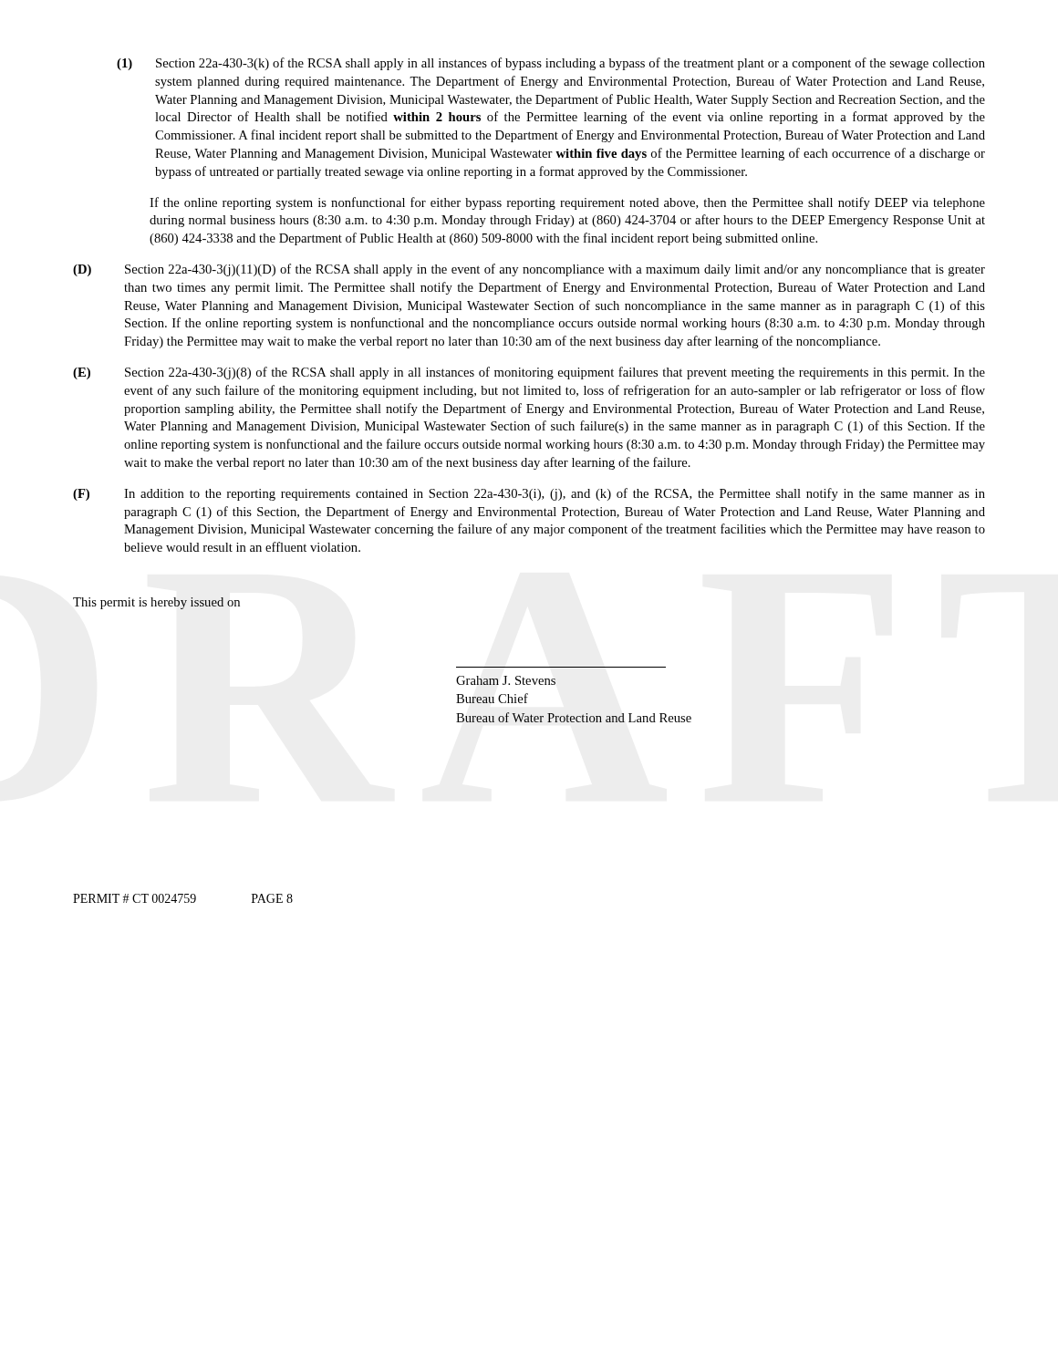DRAFT
(1)
Section 22a-430-3(k) of the RCSA shall apply in all instances of bypass including a bypass of the treatment plant or a component of the sewage collection system planned during required maintenance. The Department of Energy and Environmental Protection, Bureau of Water Protection and Land Reuse, Water Planning and Management Division, Municipal Wastewater, the Department of Public Health, Water Supply Section and Recreation Section, and the local Director of Health shall be notified within 2 hours of the Permittee learning of the event via online reporting in a format approved by the Commissioner. A final incident report shall be submitted to the Department of Energy and Environmental Protection, Bureau of Water Protection and Land Reuse, Water Planning and Management Division, Municipal Wastewater within five days of the Permittee learning of each occurrence of a discharge or bypass of untreated or partially treated sewage via online reporting in a format approved by the Commissioner.
If the online reporting system is nonfunctional for either bypass reporting requirement noted above, then the Permittee shall notify DEEP via telephone during normal business hours (8:30 a.m. to 4:30 p.m. Monday through Friday) at (860) 424-3704 or after hours to the DEEP Emergency Response Unit at (860) 424-3338 and the Department of Public Health at (860) 509-8000 with the final incident report being submitted online.
(D)
Section 22a-430-3(j)(11)(D) of the RCSA shall apply in the event of any noncompliance with a maximum daily limit and/or any noncompliance that is greater than two times any permit limit. The Permittee shall notify the Department of Energy and Environmental Protection, Bureau of Water Protection and Land Reuse, Water Planning and Management Division, Municipal Wastewater Section of such noncompliance in the same manner as in paragraph C (1) of this Section. If the online reporting system is nonfunctional and the noncompliance occurs outside normal working hours (8:30 a.m. to 4:30 p.m. Monday through Friday) the Permittee may wait to make the verbal report no later than 10:30 am of the next business day after learning of the noncompliance.
(E)
Section 22a-430-3(j)(8) of the RCSA shall apply in all instances of monitoring equipment failures that prevent meeting the requirements in this permit. In the event of any such failure of the monitoring equipment including, but not limited to, loss of refrigeration for an auto-sampler or lab refrigerator or loss of flow proportion sampling ability, the Permittee shall notify the Department of Energy and Environmental Protection, Bureau of Water Protection and Land Reuse, Water Planning and Management Division, Municipal Wastewater Section of such failure(s) in the same manner as in paragraph C (1) of this Section. If the online reporting system is nonfunctional and the failure occurs outside normal working hours (8:30 a.m. to 4:30 p.m. Monday through Friday) the Permittee may wait to make the verbal report no later than 10:30 am of the next business day after learning of the failure.
(F)
In addition to the reporting requirements contained in Section 22a-430-3(i), (j), and (k) of the RCSA, the Permittee shall notify in the same manner as in paragraph C (1) of this Section, the Department of Energy and Environmental Protection, Bureau of Water Protection and Land Reuse, Water Planning and Management Division, Municipal Wastewater concerning the failure of any major component of the treatment facilities which the Permittee may have reason to believe would result in an effluent violation.
This permit is hereby issued on
Graham J. Stevens
Bureau Chief
Bureau of Water Protection and Land Reuse
PERMIT # CT 0024759PAGE 8